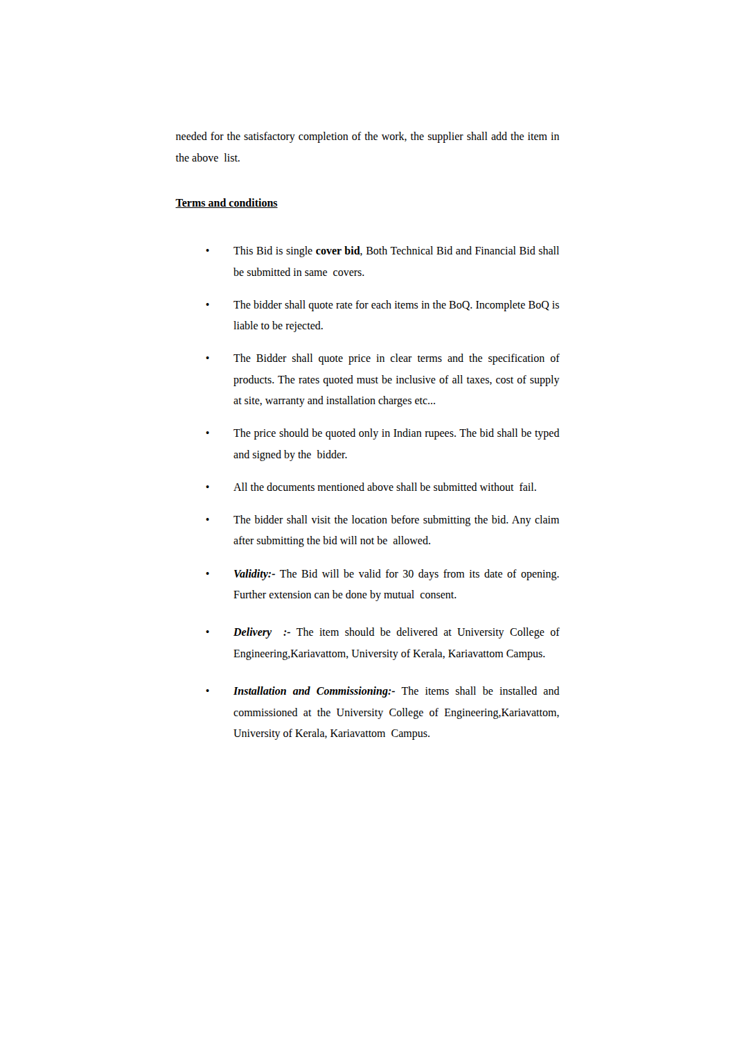needed for the satisfactory completion of the work, the supplier shall add the item in the above list.
Terms and conditions
This Bid is single cover bid, Both Technical Bid and Financial Bid shall be submitted in same covers.
The bidder shall quote rate for each items in the BoQ. Incomplete BoQ is liable to be rejected.
The Bidder shall quote price in clear terms and the specification of products. The rates quoted must be inclusive of all taxes, cost of supply at site, warranty and installation charges etc...
The price should be quoted only in Indian rupees. The bid shall be typed and signed by the bidder.
All the documents mentioned above shall be submitted without fail.
The bidder shall visit the location before submitting the bid. Any claim after submitting the bid will not be allowed.
Validity:- The Bid will be valid for 30 days from its date of opening. Further extension can be done by mutual consent.
Delivery :- The item should be delivered at University College of Engineering,Kariavattom, University of Kerala, Kariavattom Campus.
Installation and Commissioning:- The items shall be installed and commissioned at the University College of Engineering,Kariavattom, University of Kerala, Kariavattom Campus.